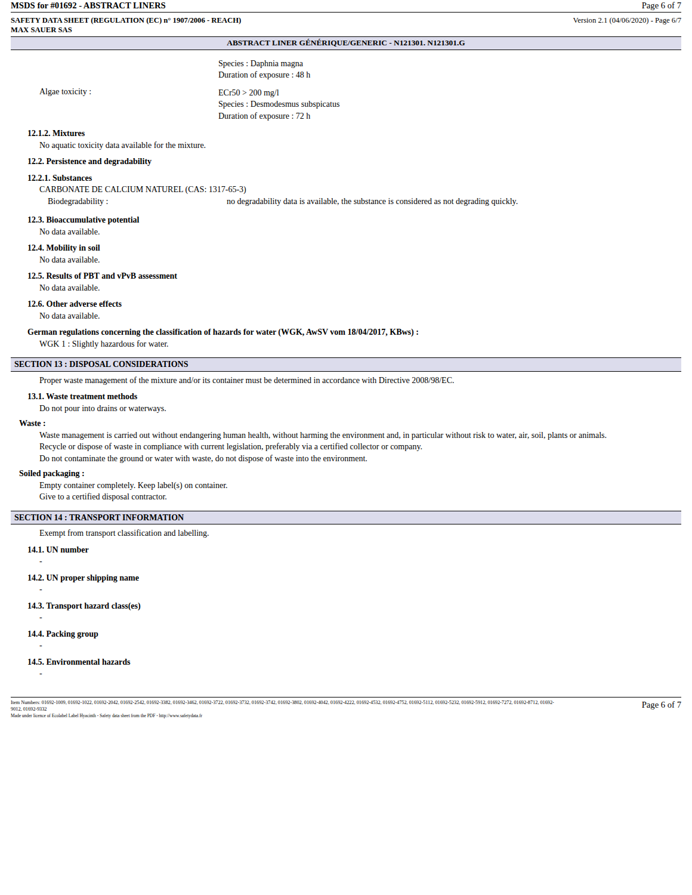MSDS for #01692 - ABSTRACT LINERS
Page 6 of 7
SAFETY DATA SHEET (REGULATION (EC) n° 1907/2006 - REACH)
Version 2.1 (04/06/2020) - Page 6/7
MAX SAUER SAS
ABSTRACT LINER GÉNÉRIQUE/GENERIC - N121301. N121301.G
Species : Daphnia magna
Duration of exposure : 48 h
Algae toxicity :
ECr50 > 200 mg/l
Species : Desmodesmus subspicatus
Duration of exposure : 72 h
12.1.2. Mixtures
No aquatic toxicity data available for the mixture.
12.2. Persistence and degradability
12.2.1. Substances
CARBONATE DE CALCIUM NATUREL (CAS: 1317-65-3)
Biodegradability :
no degradability data is available, the substance is considered as not degrading quickly.
12.3. Bioaccumulative potential
No data available.
12.4. Mobility in soil
No data available.
12.5. Results of PBT and vPvB assessment
No data available.
12.6. Other adverse effects
No data available.
German regulations concerning the classification of hazards for water (WGK, AwSV vom 18/04/2017, KBws) :
WGK 1 : Slightly hazardous for water.
SECTION 13 : DISPOSAL CONSIDERATIONS
Proper waste management of the mixture and/or its container must be determined in accordance with Directive 2008/98/EC.
13.1. Waste treatment methods
Do not pour into drains or waterways.
Waste :
Waste management is carried out without endangering human health, without harming the environment and, in particular without risk to water, air, soil, plants or animals.
Recycle or dispose of waste in compliance with current legislation, preferably via a certified collector or company.
Do not contaminate the ground or water with waste, do not dispose of waste into the environment.
Soiled packaging :
Empty container completely. Keep label(s) on container.
Give to a certified disposal contractor.
SECTION 14 : TRANSPORT INFORMATION
Exempt from transport classification and labelling.
14.1. UN number
-
14.2. UN proper shipping name
-
14.3. Transport hazard class(es)
-
14.4. Packing group
-
14.5. Environmental hazards
-
Item Numbers: 01692-1009, 01692-1022, 01692-2042, 01692-2542, 01692-3382, 01692-3462, 01692-3722, 01692-3732, 01692-3742, 01692-3802, 01692-4042, 01692-4222, 01692-4532, 01692-4752, 01692-5112, 01692-5232, 01692-5912, 01692-7272, 01692-8712, 01692-9012, 01692-9332
Made under licence of Ecolabel Label Hyacinth - Safety data sheet from the PDF - http://www.safetydata.fr
Page 6 of 7